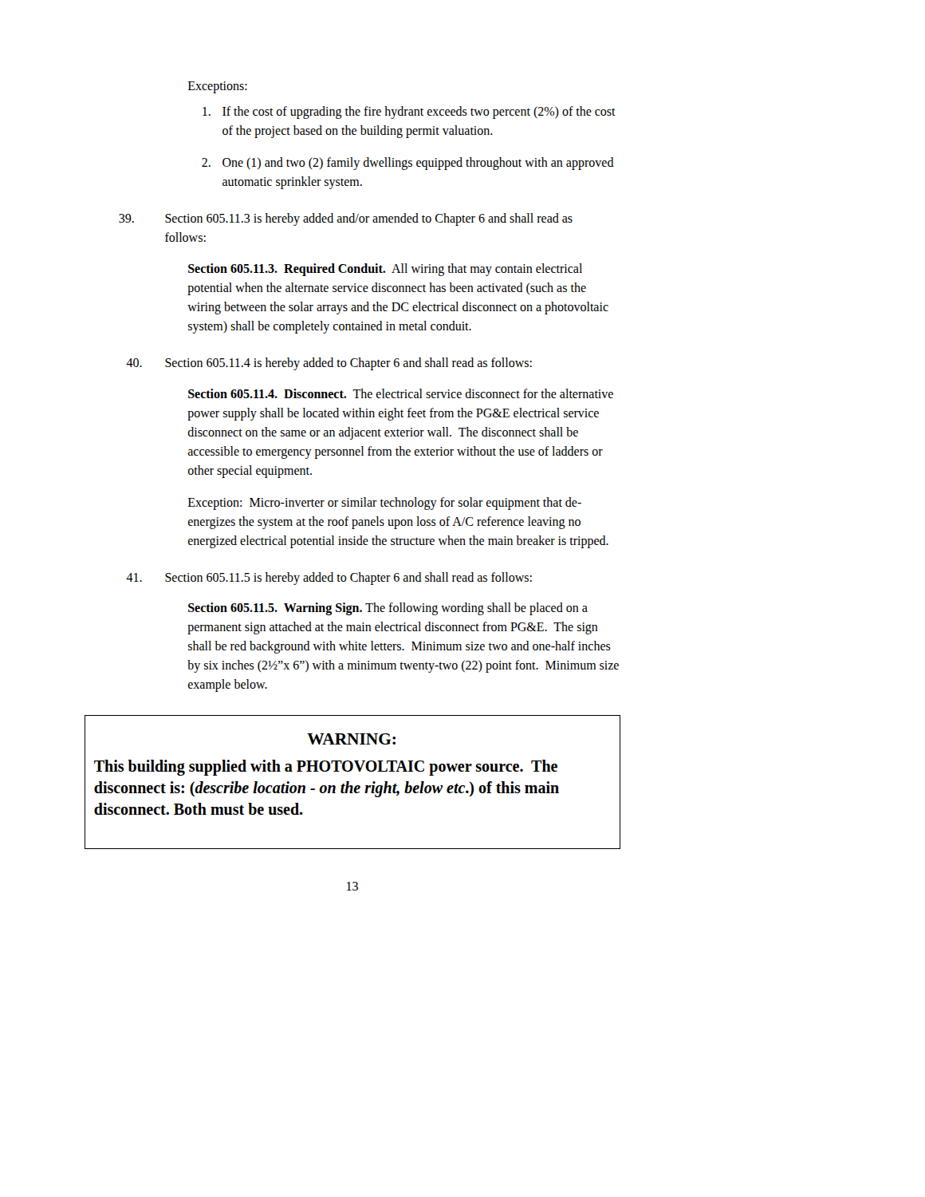Exceptions:
If the cost of upgrading the fire hydrant exceeds two percent (2%) of the cost of the project based on the building permit valuation.
One (1) and two (2) family dwellings equipped throughout with an approved automatic sprinkler system.
39.
Section 605.11.3 is hereby added and/or amended to Chapter 6 and shall read as follows:
Section 605.11.3. Required Conduit. All wiring that may contain electrical potential when the alternate service disconnect has been activated (such as the wiring between the solar arrays and the DC electrical disconnect on a photovoltaic system) shall be completely contained in metal conduit.
40.
Section 605.11.4 is hereby added to Chapter 6 and shall read as follows:
Section 605.11.4. Disconnect. The electrical service disconnect for the alternative power supply shall be located within eight feet from the PG&E electrical service disconnect on the same or an adjacent exterior wall. The disconnect shall be accessible to emergency personnel from the exterior without the use of ladders or other special equipment.
Exception: Micro-inverter or similar technology for solar equipment that de-energizes the system at the roof panels upon loss of A/C reference leaving no energized electrical potential inside the structure when the main breaker is tripped.
41.
Section 605.11.5 is hereby added to Chapter 6 and shall read as follows:
Section 605.11.5. Warning Sign. The following wording shall be placed on a permanent sign attached at the main electrical disconnect from PG&E. The sign shall be red background with white letters. Minimum size two and one-half inches by six inches (2½”x 6”) with a minimum twenty-two (22) point font. Minimum size example below.
WARNING:
This building supplied with a PHOTOVOLTAIC power source. The disconnect is: (describe location - on the right, below etc.) of this main disconnect. Both must be used.
13